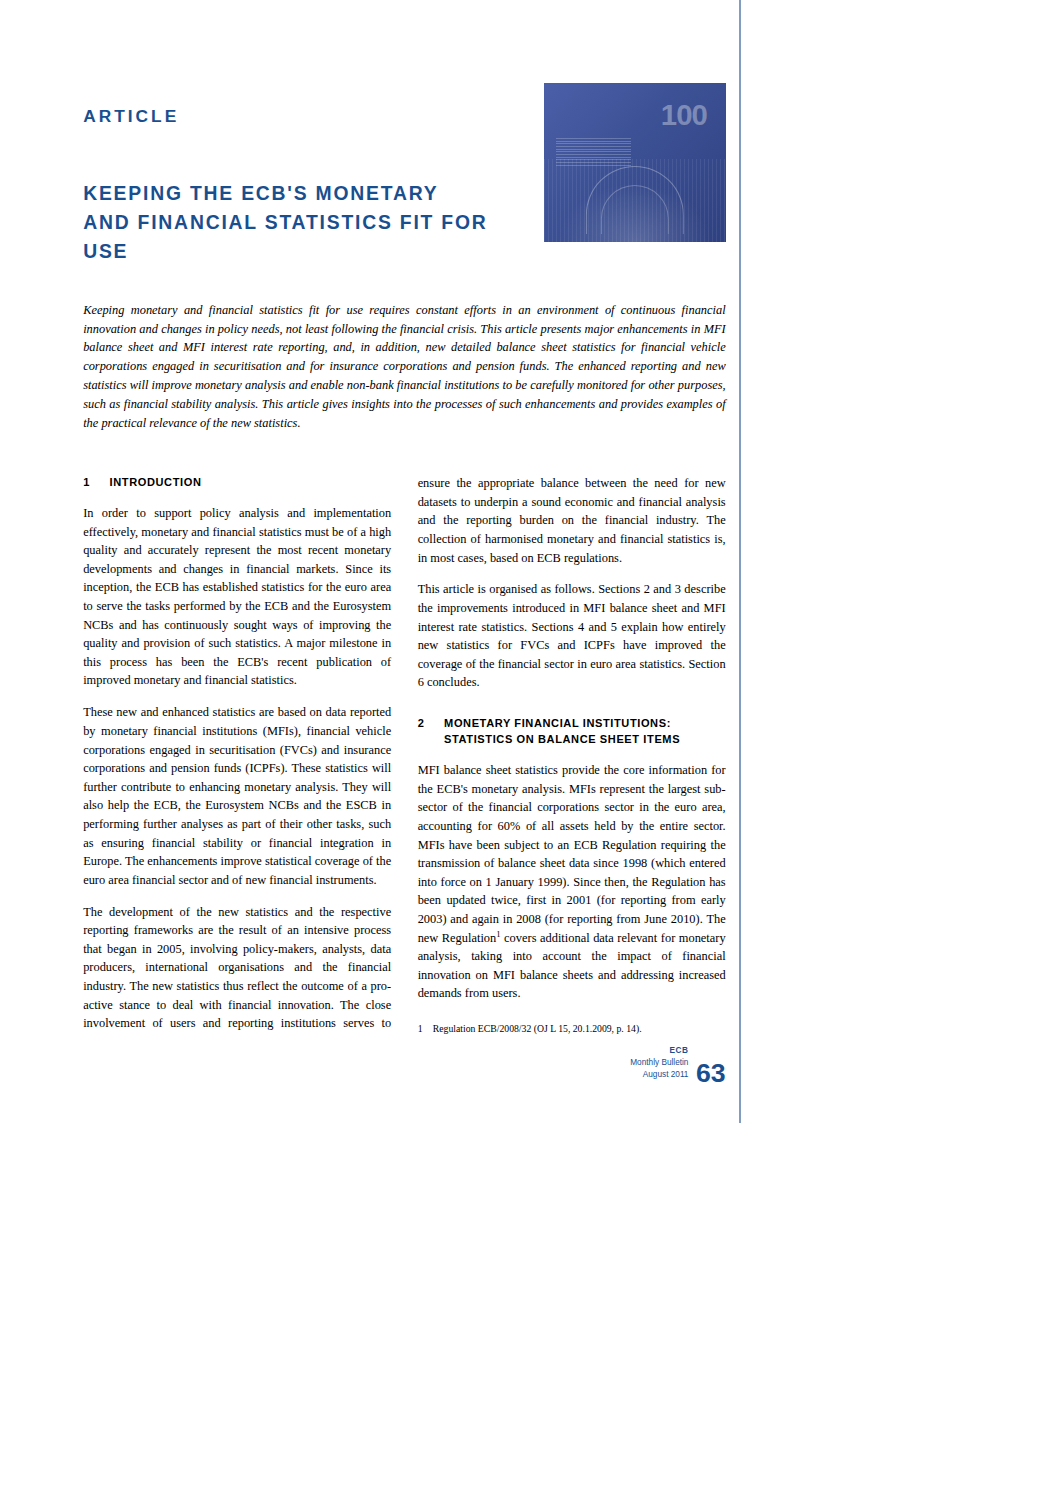ARTICLE
Keeping the ECB's monetary
and financial statistics fit for use
Keeping monetary and financial statistics fit for use requires constant efforts in an environment of continuous financial innovation and changes in policy needs, not least following the financial crisis. This article presents major enhancements in MFI balance sheet and MFI interest rate reporting, and, in addition, new detailed balance sheet statistics for financial vehicle corporations engaged in securitisation and for insurance corporations and pension funds. The enhanced reporting and new statistics will improve monetary analysis and enable non-bank financial institutions to be carefully monitored for other purposes, such as financial stability analysis. This article gives insights into the processes of such enhancements and provides examples of the practical relevance of the new statistics.
1 INTRODUCTION
In order to support policy analysis and implementation effectively, monetary and financial statistics must be of a high quality and accurately represent the most recent monetary developments and changes in financial markets. Since its inception, the ECB has established statistics for the euro area to serve the tasks performed by the ECB and the Eurosystem NCBs and has continuously sought ways of improving the quality and provision of such statistics. A major milestone in this process has been the ECB's recent publication of improved monetary and financial statistics.
These new and enhanced statistics are based on data reported by monetary financial institutions (MFIs), financial vehicle corporations engaged in securitisation (FVCs) and insurance corporations and pension funds (ICPFs). These statistics will further contribute to enhancing monetary analysis. They will also help the ECB, the Eurosystem NCBs and the ESCB in performing further analyses as part of their other tasks, such as ensuring financial stability or financial integration in Europe. The enhancements improve statistical coverage of the euro area financial sector and of new financial instruments.
The development of the new statistics and the respective reporting frameworks are the result of an intensive process that began in 2005, involving policy-makers, analysts, data producers, international organisations and the financial industry. The new statistics thus reflect the outcome of a pro-active stance to deal with financial innovation. The close involvement of users and reporting institutions serves to ensure the appropriate balance between the need for new datasets to underpin a sound economic and financial analysis and the reporting burden on the financial industry. The collection of harmonised monetary and financial statistics is, in most cases, based on ECB regulations.
This article is organised as follows. Sections 2 and 3 describe the improvements introduced in MFI balance sheet and MFI interest rate statistics. Sections 4 and 5 explain how entirely new statistics for FVCs and ICPFs have improved the coverage of the financial sector in euro area statistics. Section 6 concludes.
2 MONETARY FINANCIAL INSTITUTIONS:
STATISTICS ON BALANCE SHEET ITEMS
MFI balance sheet statistics provide the core information for the ECB's monetary analysis. MFIs represent the largest sub-sector of the financial corporations sector in the euro area, accounting for 60% of all assets held by the entire sector. MFIs have been subject to an ECB Regulation requiring the transmission of balance sheet data since 1998 (which entered into force on 1 January 1999). Since then, the Regulation has been updated twice, first in 2001 (for reporting from early 2003) and again in 2008 (for reporting from June 2010). The new Regulation1 covers additional data relevant for monetary analysis, taking into account the impact of financial innovation on MFI balance sheets and addressing increased demands from users.
1 Regulation ECB/2008/32 (OJ L 15, 20.1.2009, p. 14).
ECB
Monthly Bulletin
August 2011
63